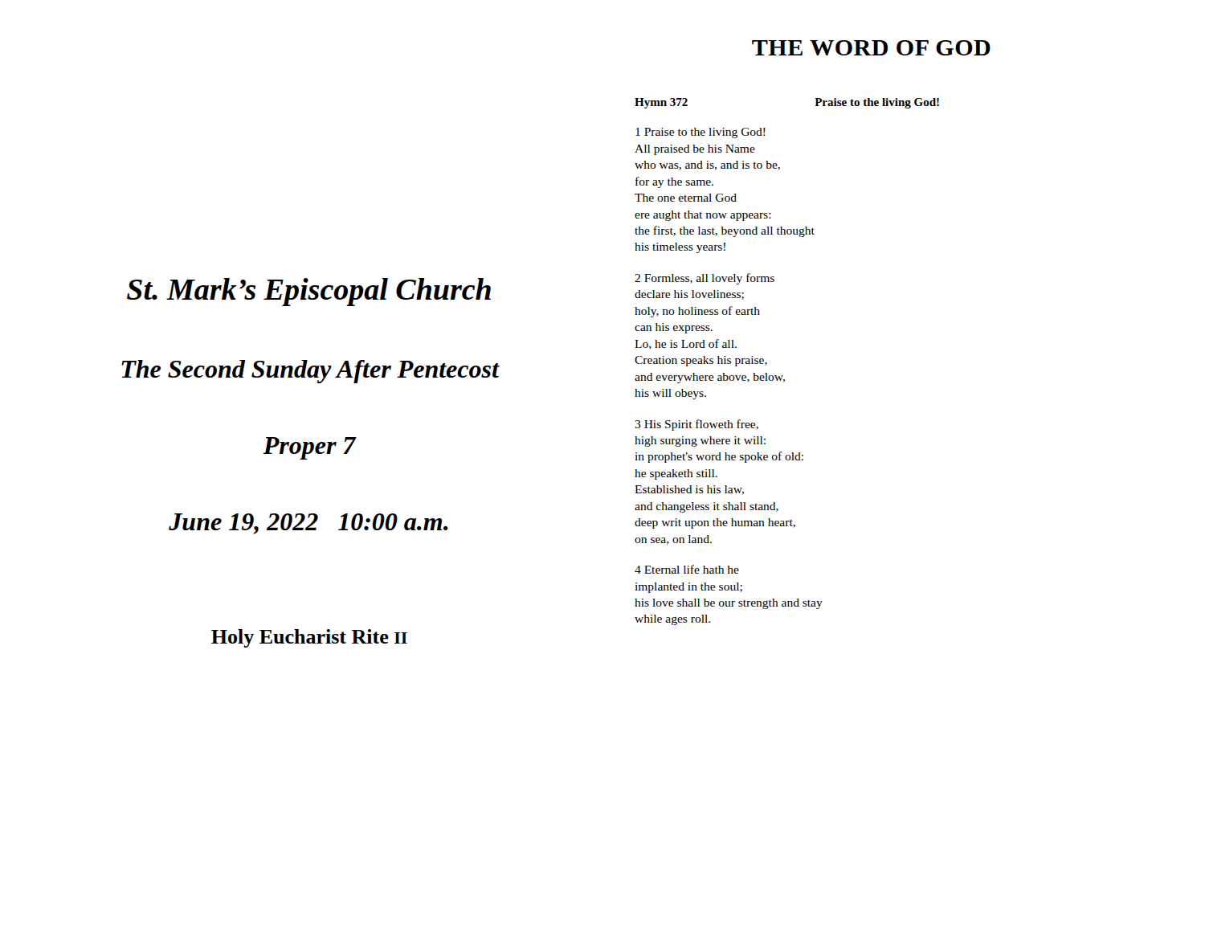St. Mark’s Episcopal Church
The Second Sunday After Pentecost
Proper 7
June 19, 2022 10:00 a.m.
Holy Eucharist Rite II
THE WORD OF GOD
Hymn 372 Praise to the living God!
1 Praise to the living God!
All praised be his Name
who was, and is, and is to be,
for ay the same.
The one eternal God
ere aught that now appears:
the first, the last, beyond all thought
his timeless years!
2 Formless, all lovely forms
declare his loveliness;
holy, no holiness of earth
can his express.
Lo, he is Lord of all.
Creation speaks his praise,
and everywhere above, below,
his will obeys.
3 His Spirit floweth free,
high surging where it will:
in prophet's word he spoke of old:
he speaketh still.
Established is his law,
and changeless it shall stand,
deep writ upon the human heart,
on sea, on land.
4 Eternal life hath he
implanted in the soul;
his love shall be our strength and stay
while ages roll.